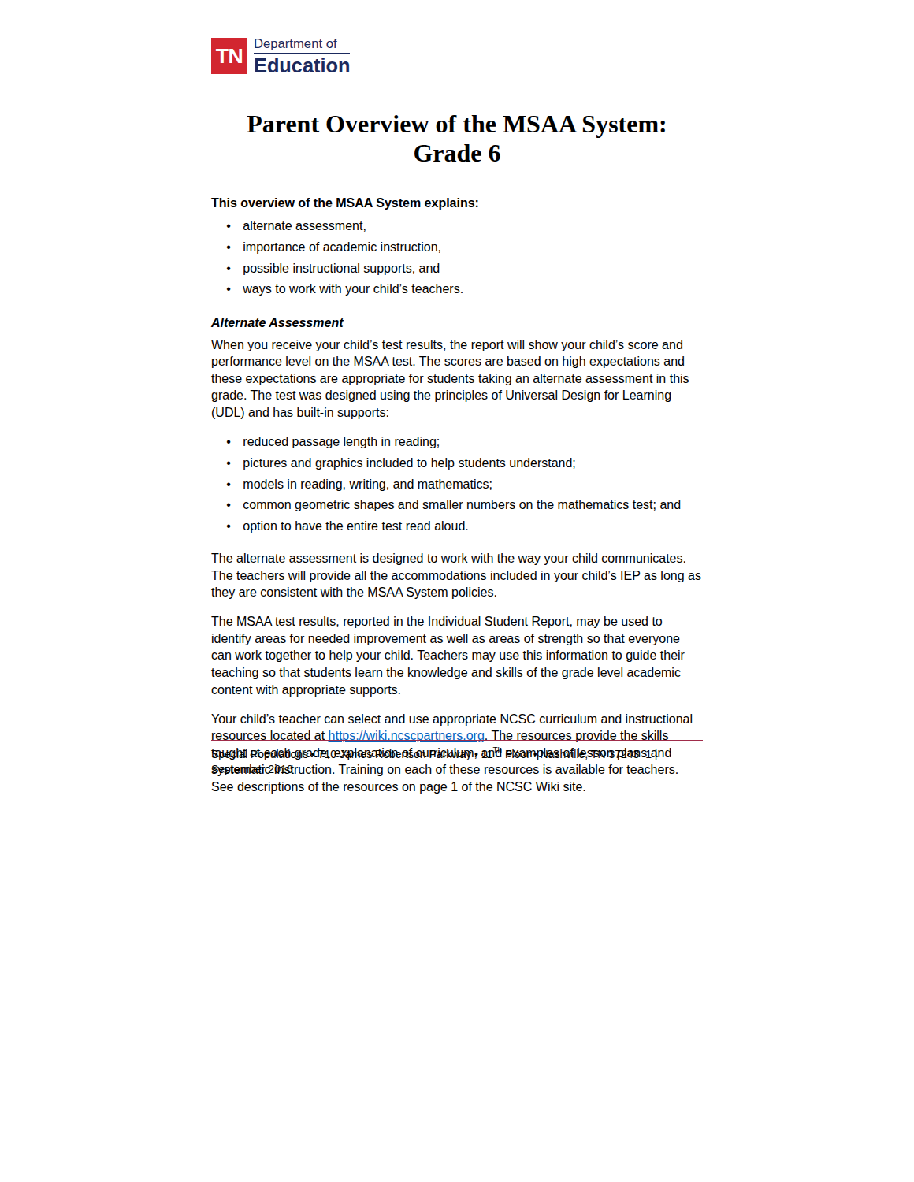TN
Department of
Education
Parent Overview of the MSAA System:
Grade 6
This overview of the MSAA System explains:
alternate assessment,
importance of academic instruction,
possible instructional supports, and
ways to work with your child’s teachers.
Alternate Assessment
When you receive your child’s test results, the report will show your child’s score and performance level on the MSAA test. The scores are based on high expectations and these expectations are appropriate for students taking an alternate assessment in this grade. The test was designed using the principles of Universal Design for Learning (UDL) and has built-in supports:
reduced passage length in reading;
pictures and graphics included to help students understand;
models in reading, writing, and mathematics;
common geometric shapes and smaller numbers on the mathematics test; and
option to have the entire test read aloud.
The alternate assessment is designed to work with the way your child communicates. The teachers will provide all the accommodations included in your child’s IEP as long as they are consistent with the MSAA System policies.
The MSAA test results, reported in the Individual Student Report, may be used to identify areas for needed improvement as well as areas of strength so that everyone can work together to help your child. Teachers may use this information to guide their teaching so that students learn the knowledge and skills of the grade level academic content with appropriate supports.
Your child’s teacher can select and use appropriate NCSC curriculum and instructional resources located at https://wiki.ncscpartners.org. The resources provide the skills taught at each grade, explanation of curriculum, and examples of lesson plans and systematic instruction. Training on each of these resources is available for teachers. See descriptions of the resources on page 1 of the NCSC Wiki site.
Special Populations • 710 James Robertson Parkway • 11Th Floor • Nashville, TN 37243 1 | September 2016